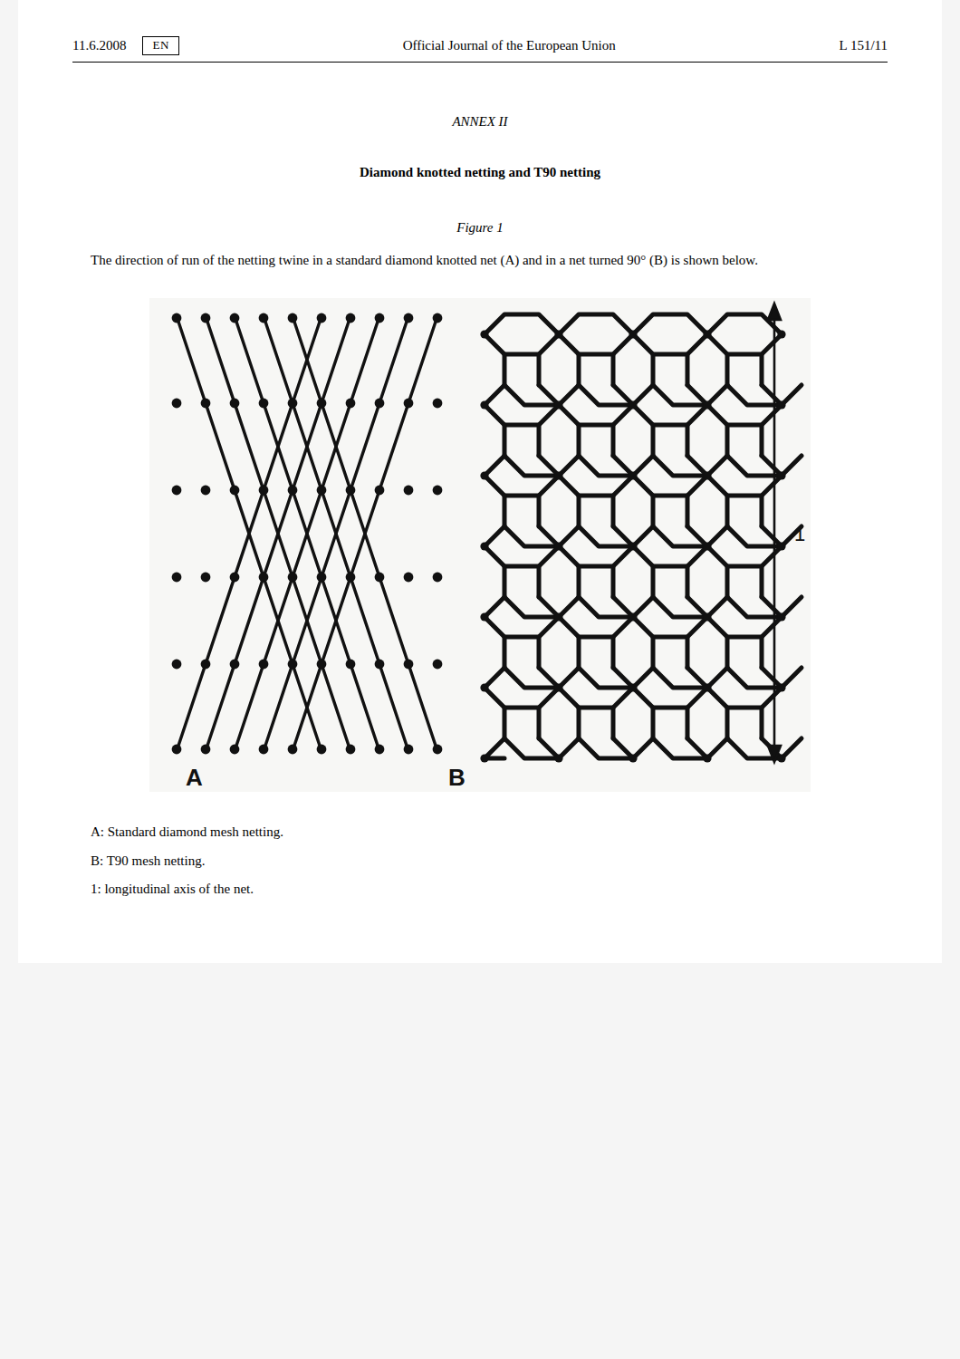11.6.2008 EN Official Journal of the European Union L 151/11
ANNEX II
Diamond knotted netting and T90 netting
Figure 1
The direction of run of the netting twine in a standard diamond knotted net (A) and in a net turned 90° (B) is shown below.
1 A B
A: Standard diamond mesh netting.
B: T90 mesh netting.
1: longitudinal axis of the net.